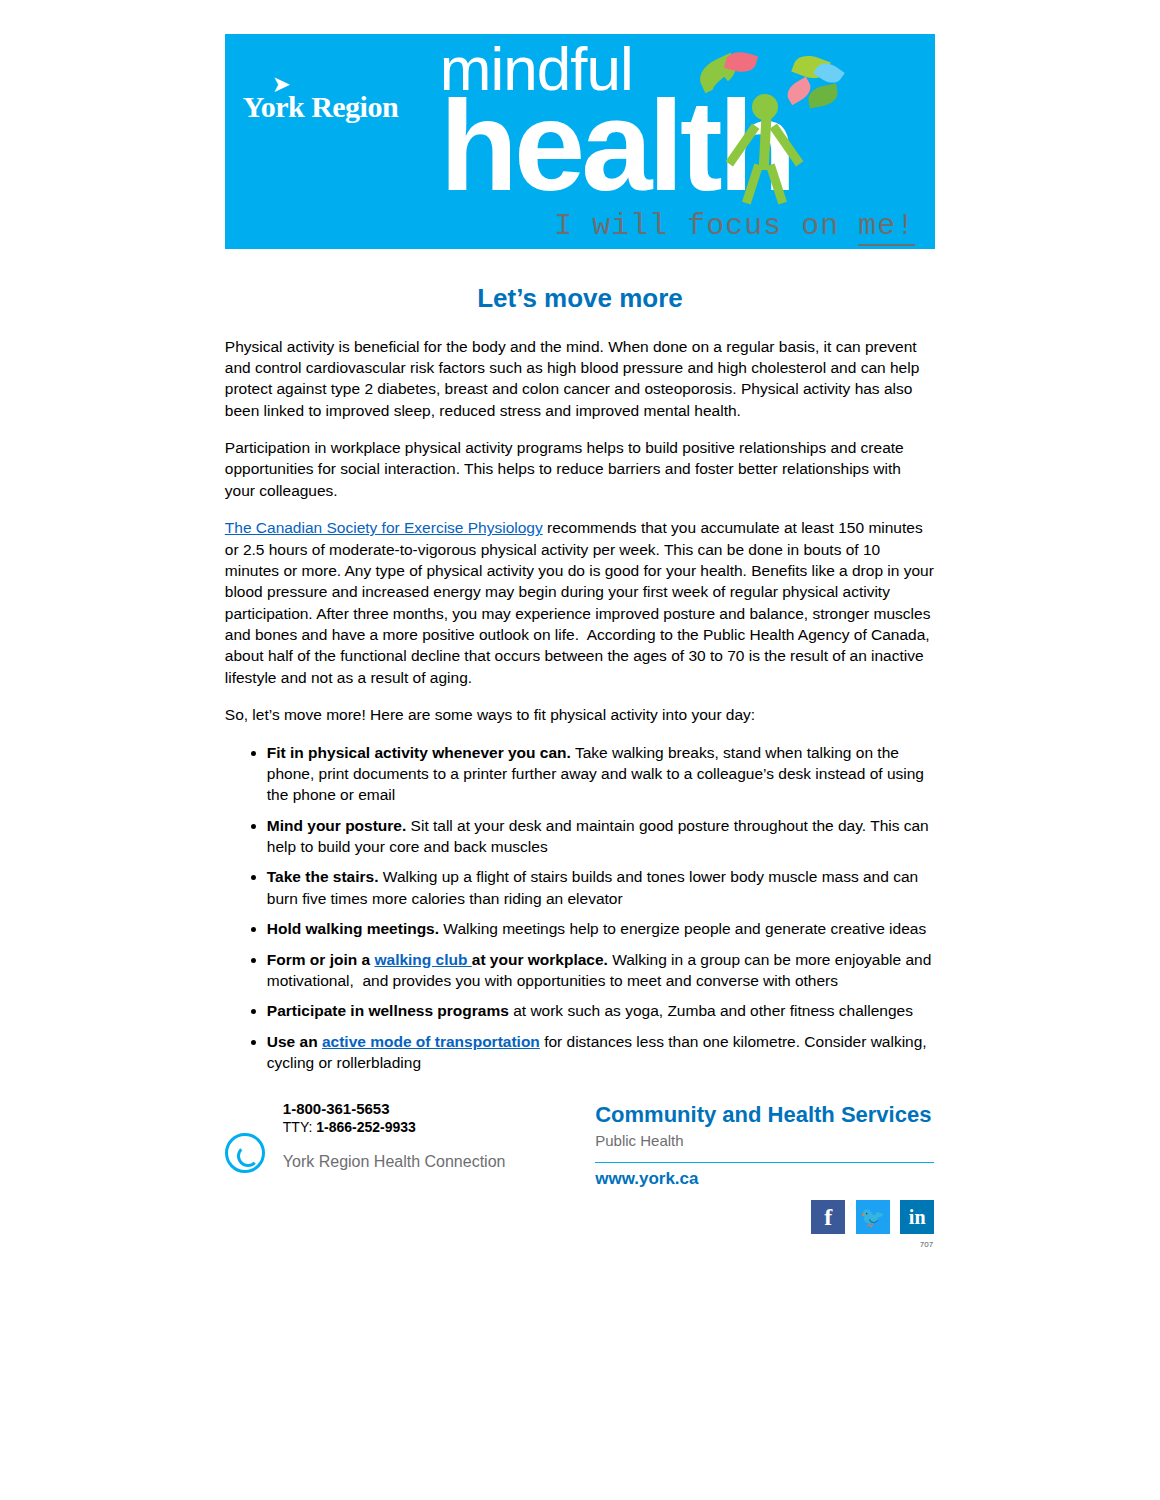➤York Region
mindful health
I will focus on me!
Let’s move more
Physical activity is beneficial for the body and the mind. When done on a regular basis, it can prevent and control cardiovascular risk factors such as high blood pressure and high cholesterol and can help protect against type 2 diabetes, breast and colon cancer and osteoporosis. Physical activity has also been linked to improved sleep, reduced stress and improved mental health.
Participation in workplace physical activity programs helps to build positive relationships and create opportunities for social interaction. This helps to reduce barriers and foster better relationships with your colleagues.
The Canadian Society for Exercise Physiology recommends that you accumulate at least 150 minutes or 2.5 hours of moderate-to-vigorous physical activity per week. This can be done in bouts of 10 minutes or more. Any type of physical activity you do is good for your health. Benefits like a drop in your blood pressure and increased energy may begin during your first week of regular physical activity participation. After three months, you may experience improved posture and balance, stronger muscles and bones and have a more positive outlook on life. According to the Public Health Agency of Canada, about half of the functional decline that occurs between the ages of 30 to 70 is the result of an inactive lifestyle and not as a result of aging.
So, let’s move more! Here are some ways to fit physical activity into your day:
Fit in physical activity whenever you can. Take walking breaks, stand when talking on the phone, print documents to a printer further away and walk to a colleague’s desk instead of using the phone or email
Mind your posture. Sit tall at your desk and maintain good posture throughout the day. This can help to build your core and back muscles
Take the stairs. Walking up a flight of stairs builds and tones lower body muscle mass and can burn five times more calories than riding an elevator
Hold walking meetings. Walking meetings help to energize people and generate creative ideas
Form or join a walking club at your workplace. Walking in a group can be more enjoyable and motivational, and provides you with opportunities to meet and converse with others
Participate in wellness programs at work such as yoga, Zumba and other fitness challenges
Use an active mode of transportation for distances less than one kilometre. Consider walking, cycling or rollerblading
| 1-800-361-5653 TTY: 1-866-252-9933 York Region Health Connection | Community and Health Services Public Health www.york.ca f 🐦 in |
707